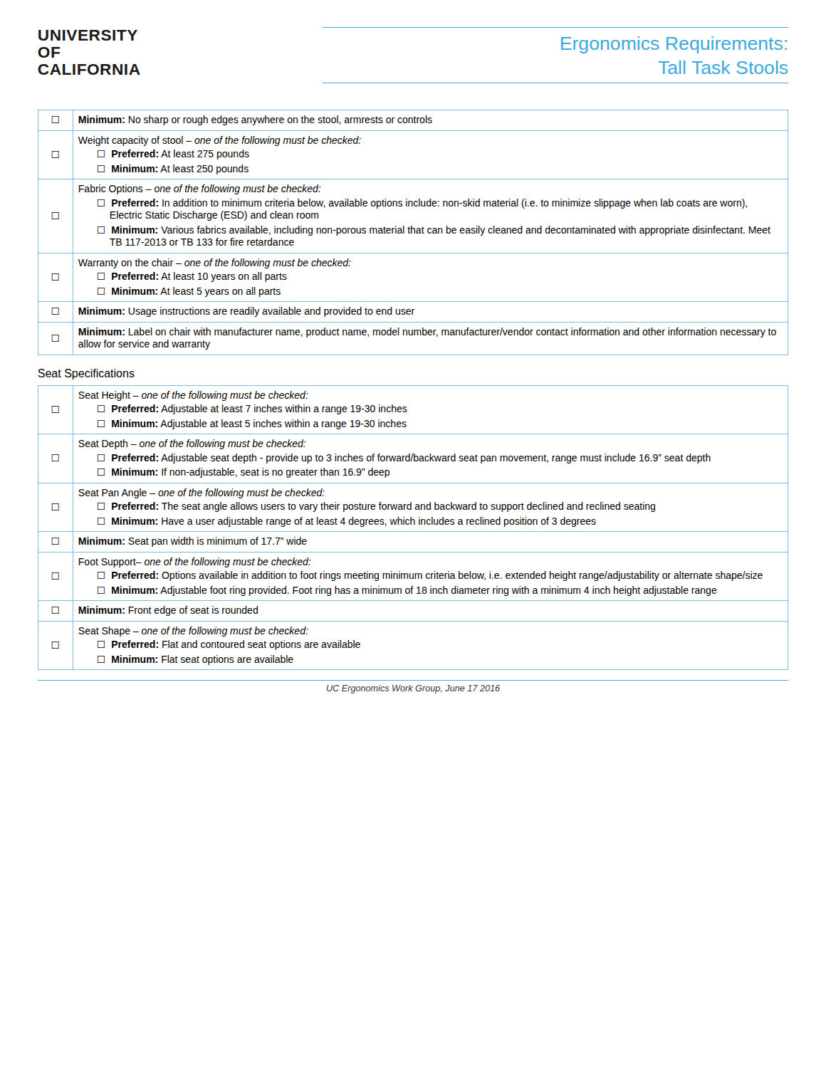UNIVERSITY
OF
CALIFORNIA
Ergonomics Requirements:
Tall Task Stools
| ☐ | Minimum: No sharp or rough edges anywhere on the stool, armrests or controls |
| ☐ | Weight capacity of stool – one of the following must be checked: ☐ Preferred: At least 275 pounds ☐ Minimum: At least 250 pounds |
| ☐ | Fabric Options – one of the following must be checked: ☐ Preferred: In addition to minimum criteria below, available options include: non-skid material (i.e. to minimize slippage when lab coats are worn), Electric Static Discharge (ESD) and clean room ☐ Minimum: Various fabrics available, including non-porous material that can be easily cleaned and decontaminated with appropriate disinfectant. Meet TB 117-2013 or TB 133 for fire retardance |
| ☐ | Warranty on the chair – one of the following must be checked: ☐ Preferred: At least 10 years on all parts ☐ Minimum: At least 5 years on all parts |
| ☐ | Minimum: Usage instructions are readily available and provided to end user |
| ☐ | Minimum: Label on chair with manufacturer name, product name, model number, manufacturer/vendor contact information and other information necessary to allow for service and warranty |
Seat Specifications
| ☐ | Seat Height – one of the following must be checked: ☐ Preferred: Adjustable at least 7 inches within a range 19-30 inches ☐ Minimum: Adjustable at least 5 inches within a range 19-30 inches |
| ☐ | Seat Depth – one of the following must be checked: ☐ Preferred: Adjustable seat depth - provide up to 3 inches of forward/backward seat pan movement, range must include 16.9” seat depth ☐ Minimum: If non-adjustable, seat is no greater than 16.9” deep |
| ☐ | Seat Pan Angle – one of the following must be checked: ☐ Preferred: The seat angle allows users to vary their posture forward and backward to support declined and reclined seating ☐ Minimum: Have a user adjustable range of at least 4 degrees, which includes a reclined position of 3 degrees |
| ☐ | Minimum: Seat pan width is minimum of 17.7” wide |
| ☐ | Foot Support– one of the following must be checked: ☐ Preferred: Options available in addition to foot rings meeting minimum criteria below, i.e. extended height range/adjustability or alternate shape/size ☐ Minimum: Adjustable foot ring provided. Foot ring has a minimum of 18 inch diameter ring with a minimum 4 inch height adjustable range |
| ☐ | Minimum: Front edge of seat is rounded |
| ☐ | Seat Shape – one of the following must be checked: ☐ Preferred: Flat and contoured seat options are available ☐ Minimum: Flat seat options are available |
UC Ergonomics Work Group, June 17 2016